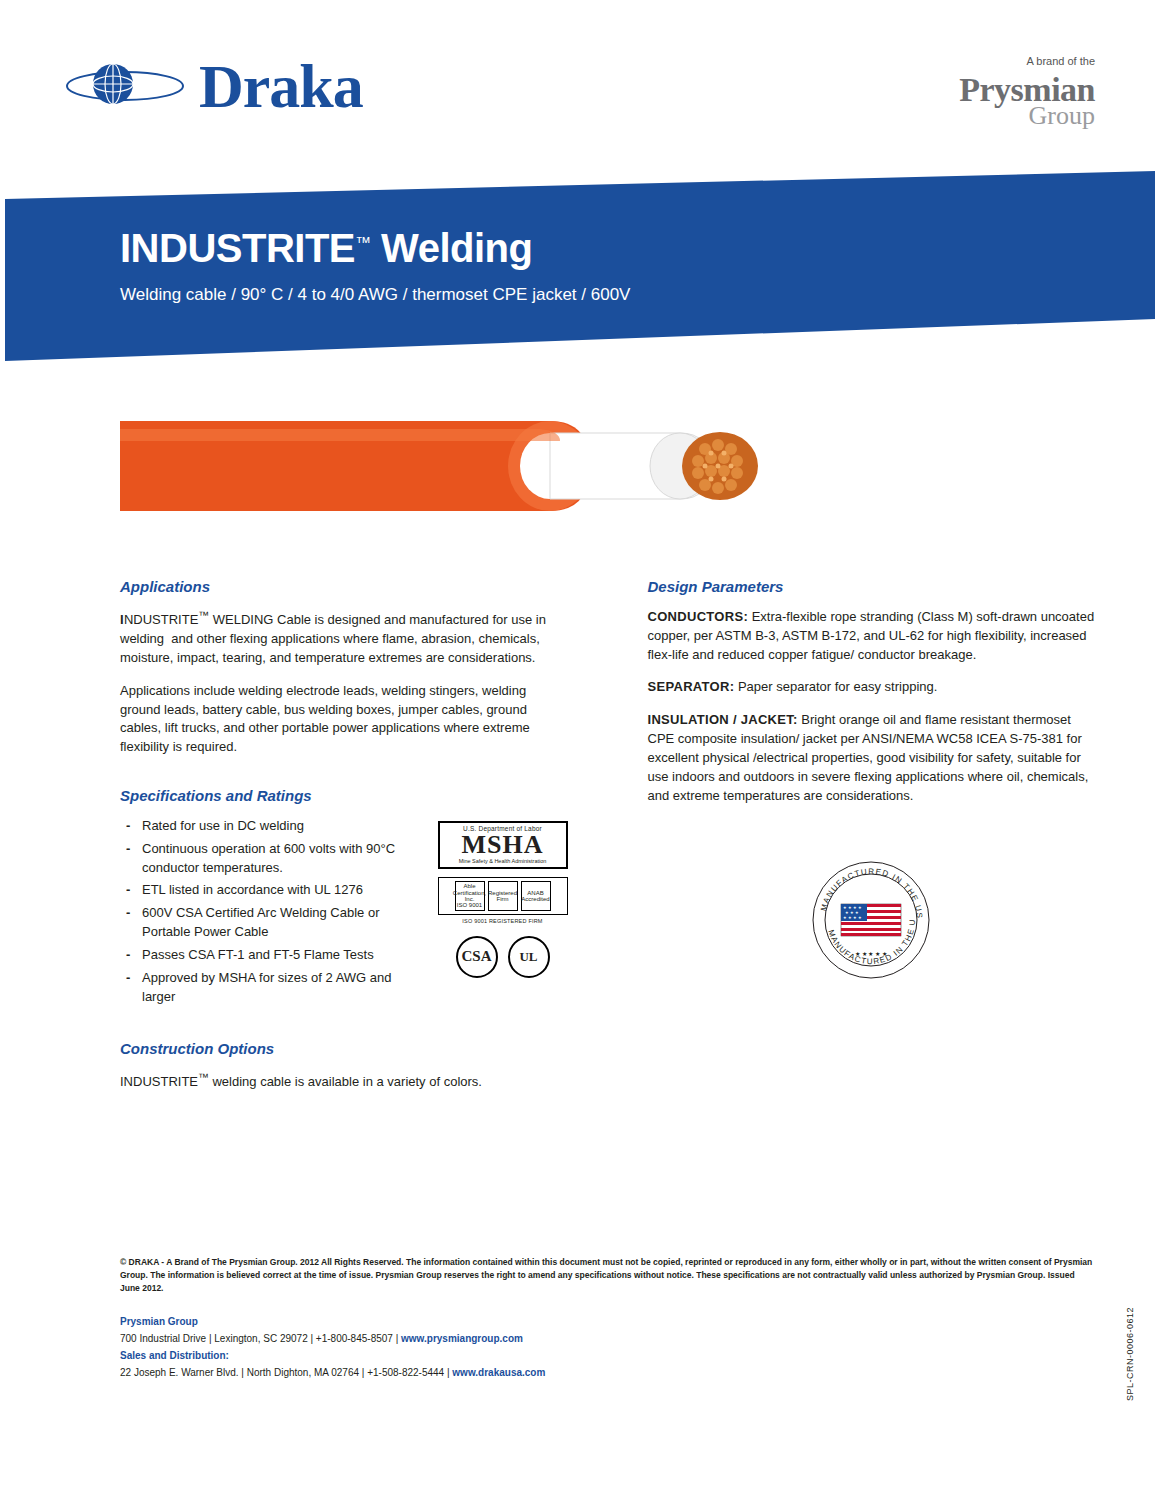Draka
A brand of the
Prysmian
Group
INDUSTRITE™ Welding
Welding cable / 90° C / 4 to 4/0 AWG / thermoset CPE jacket / 600V
Applications
INDUSTRITE™ WELDING Cable is designed and manufactured for use in welding and other flexing applications where flame, abrasion, chemicals, moisture, impact, tearing, and temperature extremes are considerations.
Applications include welding electrode leads, welding stingers, welding ground leads, battery cable, bus welding boxes, jumper cables, ground cables, lift trucks, and other portable power applications where extreme flexibility is required.
Specifications and Ratings
Rated for use in DC welding
Continuous operation at 600 volts with 90°C conductor temperatures.
ETL listed in accordance with UL 1276
600V CSA Certified Arc Welding Cable or Portable Power Cable
Passes CSA FT-1 and FT-5 Flame Tests
Approved by MSHA for sizes of 2 AWG and larger
U.S. Department of Labor
MSHA
Mine Safety & Health Administration
Able Certification, Inc.
ISO 9001
Registered
Firm
ANAB
Accredited
ISO 9001 REGISTERED FIRM
CSA
UL
Construction Options
INDUSTRITE™ welding cable is available in a variety of colors.
Design Parameters
CONDUCTORS: Extra-flexible rope stranding (Class M) soft-drawn uncoated copper, per ASTM B-3, ASTM B-172, and UL-62 for high flexibility, increased flex-life and reduced copper fatigue/ conductor breakage.
SEPARATOR: Paper separator for easy stripping.
INSULATION / JACKET: Bright orange oil and flame resistant thermoset CPE composite insulation/ jacket per ANSI/NEMA WC58 ICEA S-75-381 for excellent physical /electrical properties, good visibility for safety, suitable for use indoors and outdoors in severe flexing applications where oil, chemicals, and extreme temperatures are considerations.
MANUFACTURED IN THE USA MANUFACTURED IN THE USA ★ ★ ★ ★ ★ ★ ★ ★ ★ ★ ★ ★ ★ ★ ★ ★
© DRAKA - A Brand of The Prysmian Group. 2012 All Rights Reserved. The information contained within this document must not be copied, reprinted or reproduced in any form, either wholly or in part, without the written consent of Prysmian Group. The information is believed correct at the time of issue. Prysmian Group reserves the right to amend any specifications without notice. These specifications are not contractually valid unless authorized by Prysmian Group. Issued June 2012.
Prysmian Group
700 Industrial Drive | Lexington, SC 29072 | +1-800-845-8507 | www.prysmiangroup.com
Sales and Distribution:
22 Joseph E. Warner Blvd. | North Dighton, MA 02764 | +1-508-822-5444 | www.drakausa.com
SPL-CRN-0006-0612